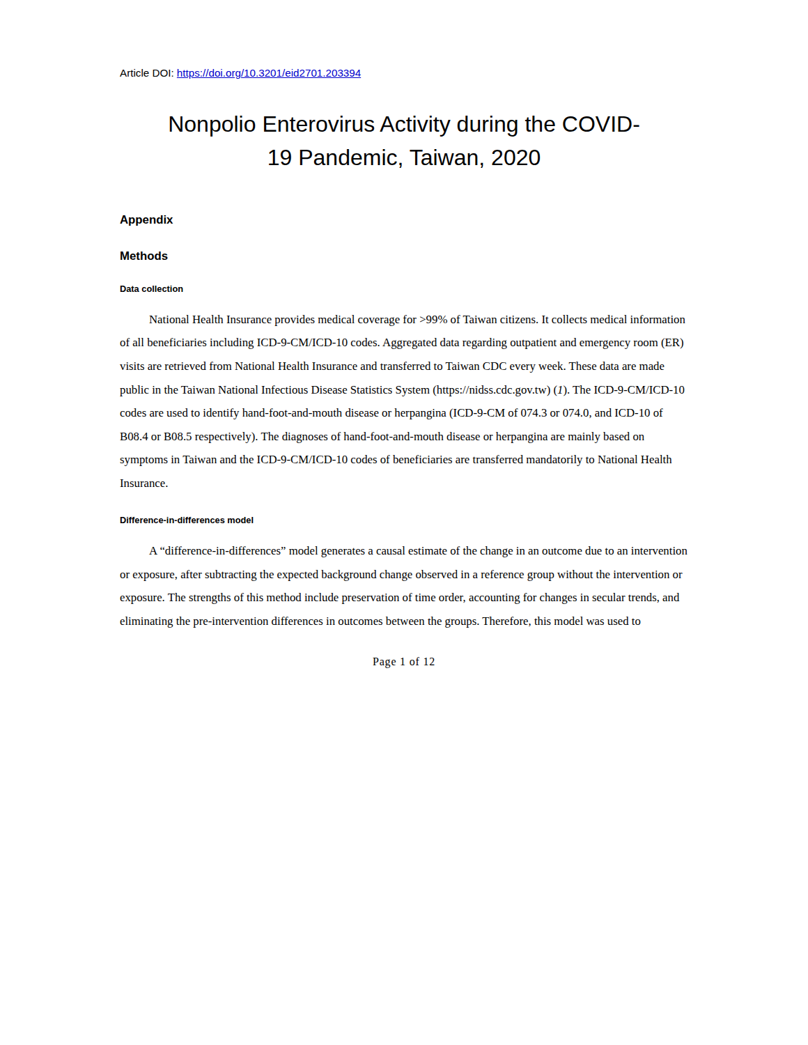Article DOI: https://doi.org/10.3201/eid2701.203394
Nonpolio Enterovirus Activity during the COVID-19 Pandemic, Taiwan, 2020
Appendix
Methods
Data collection
National Health Insurance provides medical coverage for >99% of Taiwan citizens. It collects medical information of all beneficiaries including ICD-9-CM/ICD-10 codes. Aggregated data regarding outpatient and emergency room (ER) visits are retrieved from National Health Insurance and transferred to Taiwan CDC every week. These data are made public in the Taiwan National Infectious Disease Statistics System (https://nidss.cdc.gov.tw) (1). The ICD-9-CM/ICD-10 codes are used to identify hand-foot-and-mouth disease or herpangina (ICD-9-CM of 074.3 or 074.0, and ICD-10 of B08.4 or B08.5 respectively). The diagnoses of hand-foot-and-mouth disease or herpangina are mainly based on symptoms in Taiwan and the ICD-9-CM/ICD-10 codes of beneficiaries are transferred mandatorily to National Health Insurance.
Difference-in-differences model
A “difference-in-differences” model generates a causal estimate of the change in an outcome due to an intervention or exposure, after subtracting the expected background change observed in a reference group without the intervention or exposure. The strengths of this method include preservation of time order, accounting for changes in secular trends, and eliminating the pre-intervention differences in outcomes between the groups. Therefore, this model was used to
Page 1 of 12